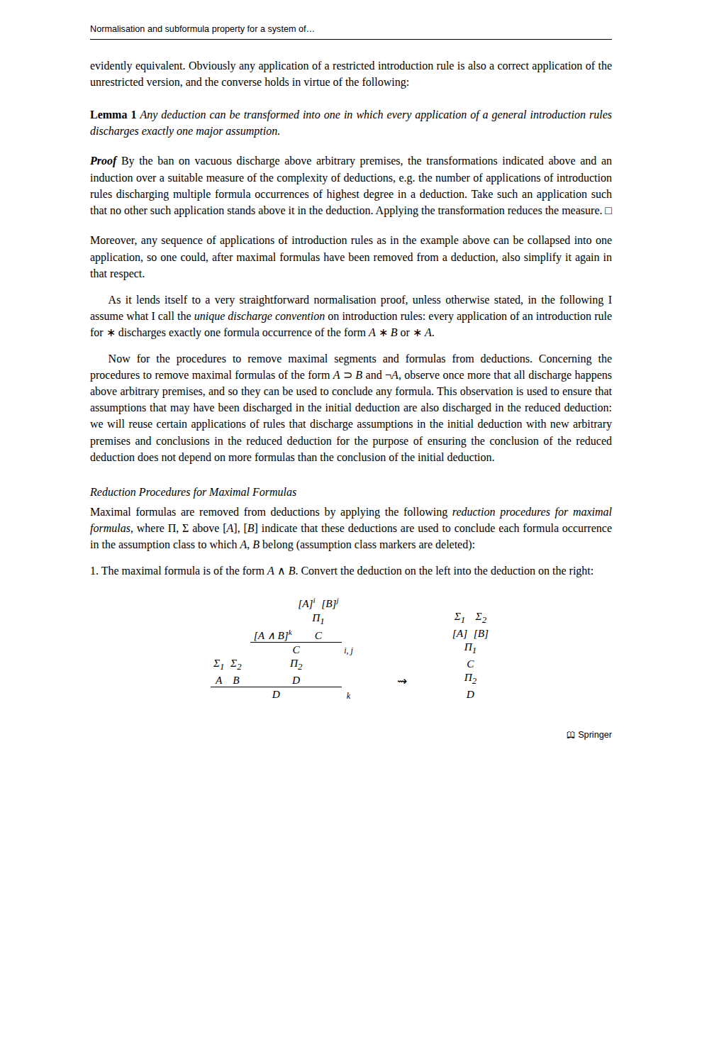Normalisation and subformula property for a system of…
evidently equivalent. Obviously any application of a restricted introduction rule is also a correct application of the unrestricted version, and the converse holds in virtue of the following:
Lemma 1 Any deduction can be transformed into one in which every application of a general introduction rules discharges exactly one major assumption.
Proof By the ban on vacuous discharge above arbitrary premises, the transformations indicated above and an induction over a suitable measure of the complexity of deductions, e.g. the number of applications of introduction rules discharging multiple formula occurrences of highest degree in a deduction. Take such an application such that no other such application stands above it in the deduction. Applying the transformation reduces the measure. □
Moreover, any sequence of applications of introduction rules as in the example above can be collapsed into one application, so one could, after maximal formulas have been removed from a deduction, also simplify it again in that respect.
As it lends itself to a very straightforward normalisation proof, unless otherwise stated, in the following I assume what I call the unique discharge convention on introduction rules: every application of an introduction rule for ∗ discharges exactly one formula occurrence of the form A ∗ B or ∗ A.
Now for the procedures to remove maximal segments and formulas from deductions. Concerning the procedures to remove maximal formulas of the form A ⊃ B and ¬A, observe once more that all discharge happens above arbitrary premises, and so they can be used to conclude any formula. This observation is used to ensure that assumptions that may have been discharged in the initial deduction are also discharged in the reduced deduction: we will reuse certain applications of rules that discharge assumptions in the initial deduction with new arbitrary premises and conclusions in the reduced deduction for the purpose of ensuring the conclusion of the reduced deduction does not depend on more formulas than the conclusion of the initial deduction.
Reduction Procedures for Maximal Formulas
Maximal formulas are removed from deductions by applying the following reduction procedures for maximal formulas, where Π, Σ above [A], [B] indicate that these deductions are used to conclude each formula occurrence in the assumption class to which A, B belong (assumption class markers are deleted):
1. The maximal formula is of the form A ∧ B. Convert the deduction on the left into the deduction on the right:
| | | | | [ A ] i | [ B ] j | |
| | | | | Π 1 | |
| | | | [ A ∧ B ] k | C | |
| | | | C | i, j |
| Σ 1 | Σ 2 | | Π 2 | |
| A | B | | D | |
| D | k |
⇝
| Σ 1 | Σ 2 |
| [ A ] | [ B ] |
| Π 1 |
| C |
| Π 2 |
| D |
🕮 Springer